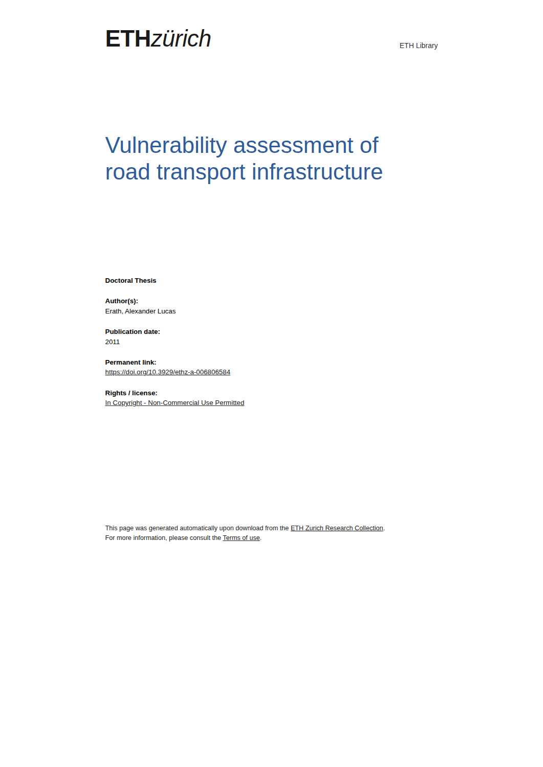ETH zürich
ETH Library
Vulnerability assessment of road transport infrastructure
Doctoral Thesis
Author(s):
Erath, Alexander Lucas
Publication date:
2011
Permanent link:
https://doi.org/10.3929/ethz-a-006806584
Rights / license:
In Copyright - Non-Commercial Use Permitted
This page was generated automatically upon download from the ETH Zurich Research Collection.
For more information, please consult the Terms of use.